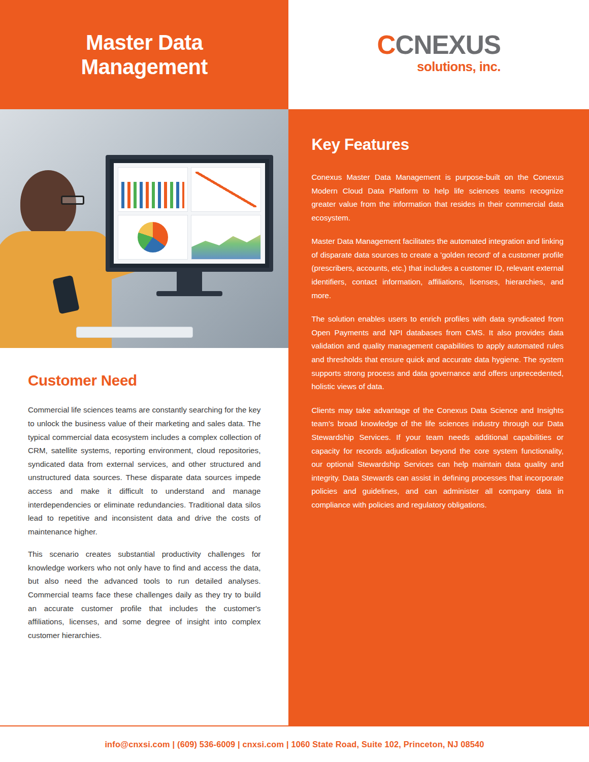Master Data
Management
CCNEXUS
solutions, inc.
Customer Need
Commercial life sciences teams are constantly searching for the key to unlock the business value of their marketing and sales data. The typical commercial data ecosystem includes a complex collection of CRM, satellite systems, reporting environment, cloud repositories, syndicated data from external services, and other structured and unstructured data sources. These disparate data sources impede access and make it difficult to understand and manage interdependencies or eliminate redundancies. Traditional data silos lead to repetitive and inconsistent data and drive the costs of maintenance higher.
This scenario creates substantial productivity challenges for knowledge workers who not only have to find and access the data, but also need the advanced tools to run detailed analyses. Commercial teams face these challenges daily as they try to build an accurate customer profile that includes the customer's affiliations, licenses, and some degree of insight into complex customer hierarchies.
Key Features
Conexus Master Data Management is purpose-built on the Conexus Modern Cloud Data Platform to help life sciences teams recognize greater value from the information that resides in their commercial data ecosystem.
Master Data Management facilitates the automated integration and linking of disparate data sources to create a 'golden record' of a customer profile (prescribers, accounts, etc.) that includes a customer ID, relevant external identifiers, contact information, affiliations, licenses, hierarchies, and more.
The solution enables users to enrich profiles with data syndicated from Open Payments and NPI databases from CMS. It also provides data validation and quality management capabilities to apply automated rules and thresholds that ensure quick and accurate data hygiene. The system supports strong process and data governance and offers unprecedented, holistic views of data.
Clients may take advantage of the Conexus Data Science and Insights team's broad knowledge of the life sciences industry through our Data Stewardship Services. If your team needs additional capabilities or capacity for records adjudication beyond the core system functionality, our optional Stewardship Services can help maintain data quality and integrity. Data Stewards can assist in defining processes that incorporate policies and guidelines, and can administer all company data in compliance with policies and regulatory obligations.
info@cnxsi.com | (609) 536-6009 | cnxsi.com | 1060 State Road, Suite 102, Princeton, NJ 08540